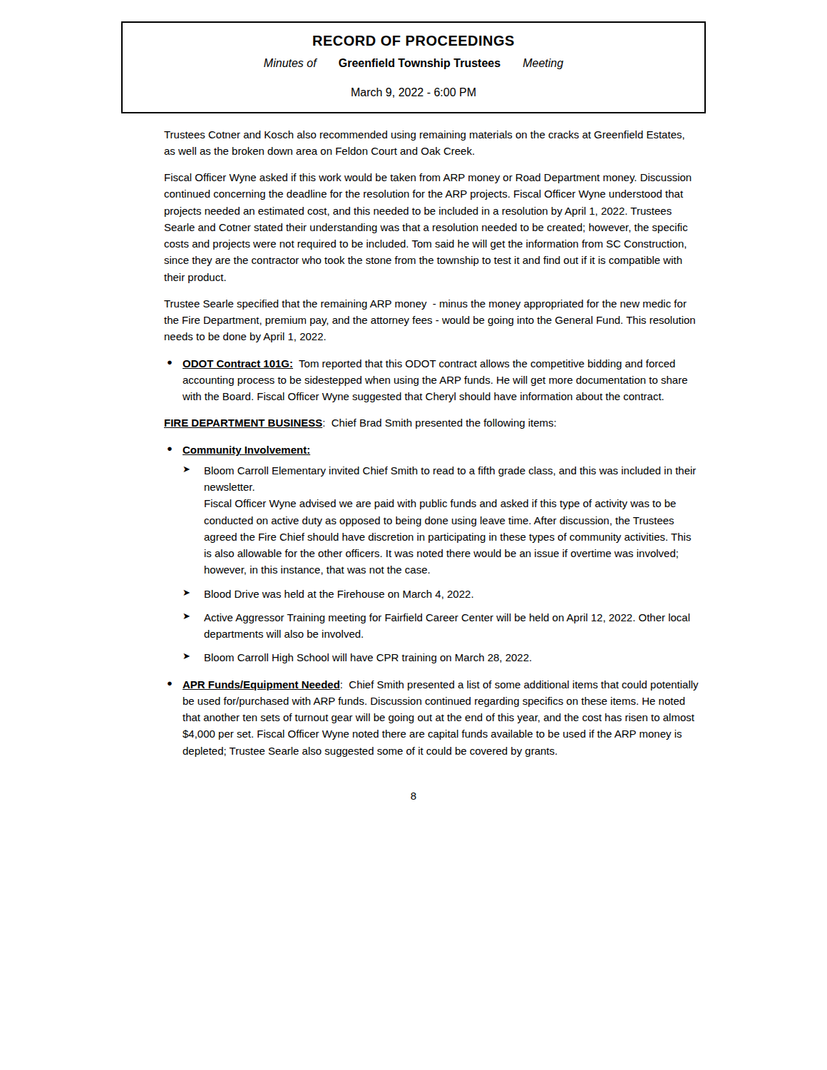RECORD OF PROCEEDINGS
Minutes of Greenfield Township Trustees Meeting
March 9, 2022 - 6:00 PM
Trustees Cotner and Kosch also recommended using remaining materials on the cracks at Greenfield Estates, as well as the broken down area on Feldon Court and Oak Creek.
Fiscal Officer Wyne asked if this work would be taken from ARP money or Road Department money. Discussion continued concerning the deadline for the resolution for the ARP projects. Fiscal Officer Wyne understood that projects needed an estimated cost, and this needed to be included in a resolution by April 1, 2022. Trustees Searle and Cotner stated their understanding was that a resolution needed to be created; however, the specific costs and projects were not required to be included. Tom said he will get the information from SC Construction, since they are the contractor who took the stone from the township to test it and find out if it is compatible with their product.
Trustee Searle specified that the remaining ARP money - minus the money appropriated for the new medic for the Fire Department, premium pay, and the attorney fees - would be going into the General Fund. This resolution needs to be done by April 1, 2022.
ODOT Contract 101G: Tom reported that this ODOT contract allows the competitive bidding and forced accounting process to be sidestepped when using the ARP funds. He will get more documentation to share with the Board. Fiscal Officer Wyne suggested that Cheryl should have information about the contract.
FIRE DEPARTMENT BUSINESS: Chief Brad Smith presented the following items:
Community Involvement:
Bloom Carroll Elementary invited Chief Smith to read to a fifth grade class, and this was included in their newsletter.
Fiscal Officer Wyne advised we are paid with public funds and asked if this type of activity was to be conducted on active duty as opposed to being done using leave time. After discussion, the Trustees agreed the Fire Chief should have discretion in participating in these types of community activities. This is also allowable for the other officers. It was noted there would be an issue if overtime was involved; however, in this instance, that was not the case.
Blood Drive was held at the Firehouse on March 4, 2022.
Active Aggressor Training meeting for Fairfield Career Center will be held on April 12, 2022. Other local departments will also be involved.
Bloom Carroll High School will have CPR training on March 28, 2022.
APR Funds/Equipment Needed: Chief Smith presented a list of some additional items that could potentially be used for/purchased with ARP funds. Discussion continued regarding specifics on these items. He noted that another ten sets of turnout gear will be going out at the end of this year, and the cost has risen to almost $4,000 per set. Fiscal Officer Wyne noted there are capital funds available to be used if the ARP money is depleted; Trustee Searle also suggested some of it could be covered by grants.
8